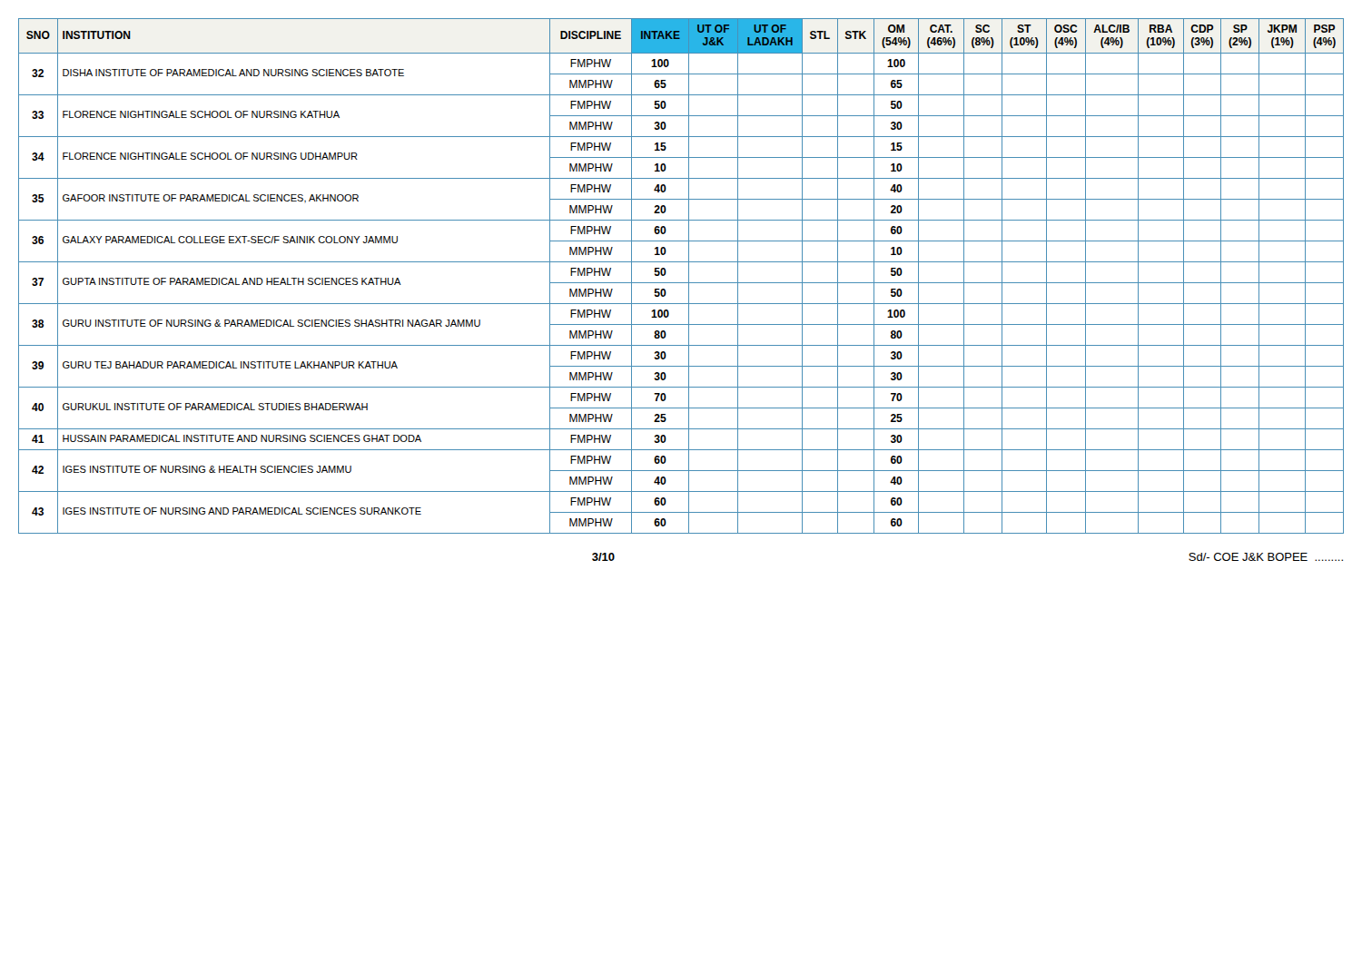| SNO | INSTITUTION | DISCIPLINE | INTAKE | UT OF J&K | UT OF LADAKH | STL | STK | OM (54%) | CAT. (46%) | SC (8%) | ST (10%) | OSC (4%) | ALC/IB (4%) | RBA (10%) | CDP (3%) | SP (2%) | JKPM (1%) | PSP (4%) |
| --- | --- | --- | --- | --- | --- | --- | --- | --- | --- | --- | --- | --- | --- | --- | --- | --- | --- | --- |
| 32 | DISHA INSTITUTE OF PARAMEDICAL AND NURSING SCIENCES BATOTE | FMPHW | 100 | | | | | 100 | | | | | | | | | | |
| MMPHW | 65 | | | | | 65 | | | | | | | | | | |
| 33 | FLORENCE NIGHTINGALE SCHOOL OF NURSING KATHUA | FMPHW | 50 | | | | | 50 | | | | | | | | | | |
| MMPHW | 30 | | | | | 30 | | | | | | | | | | |
| 34 | FLORENCE NIGHTINGALE SCHOOL OF NURSING UDHAMPUR | FMPHW | 15 | | | | | 15 | | | | | | | | | | |
| MMPHW | 10 | | | | | 10 | | | | | | | | | | |
| 35 | GAFOOR INSTITUTE OF PARAMEDICAL SCIENCES, AKHNOOR | FMPHW | 40 | | | | | 40 | | | | | | | | | | |
| MMPHW | 20 | | | | | 20 | | | | | | | | | | |
| 36 | GALAXY PARAMEDICAL COLLEGE EXT-SEC/F SAINIK COLONY JAMMU | FMPHW | 60 | | | | | 60 | | | | | | | | | | |
| MMPHW | 10 | | | | | 10 | | | | | | | | | | |
| 37 | GUPTA INSTITUTE OF PARAMEDICAL AND HEALTH SCIENCES KATHUA | FMPHW | 50 | | | | | 50 | | | | | | | | | | |
| MMPHW | 50 | | | | | 50 | | | | | | | | | | |
| 38 | GURU INSTITUTE OF NURSING & PARAMEDICAL SCIENCIES SHASHTRI NAGAR JAMMU | FMPHW | 100 | | | | | 100 | | | | | | | | | | |
| MMPHW | 80 | | | | | 80 | | | | | | | | | | |
| 39 | GURU TEJ BAHADUR PARAMEDICAL INSTITUTE LAKHANPUR KATHUA | FMPHW | 30 | | | | | 30 | | | | | | | | | | |
| MMPHW | 30 | | | | | 30 | | | | | | | | | | |
| 40 | GURUKUL INSTITUTE OF PARAMEDICAL STUDIES BHADERWAH | FMPHW | 70 | | | | | 70 | | | | | | | | | | |
| MMPHW | 25 | | | | | 25 | | | | | | | | | | |
| 41 | HUSSAIN PARAMEDICAL INSTITUTE AND NURSING SCIENCES GHAT DODA | FMPHW | 30 | | | | | 30 | | | | | | | | | | |
| 42 | IGES INSTITUTE OF NURSING & HEALTH SCIENCIES JAMMU | FMPHW | 60 | | | | | 60 | | | | | | | | | | |
| MMPHW | 40 | | | | | 40 | | | | | | | | | | |
| 43 | IGES INSTITUTE OF NURSING AND PARAMEDICAL SCIENCES SURANKOTE | FMPHW | 60 | | | | | 60 | | | | | | | | | | |
| MMPHW | 60 | | | | | 60 | | | | | | | | | | |
3/10 Sd/- COE J&K BOPEE .........